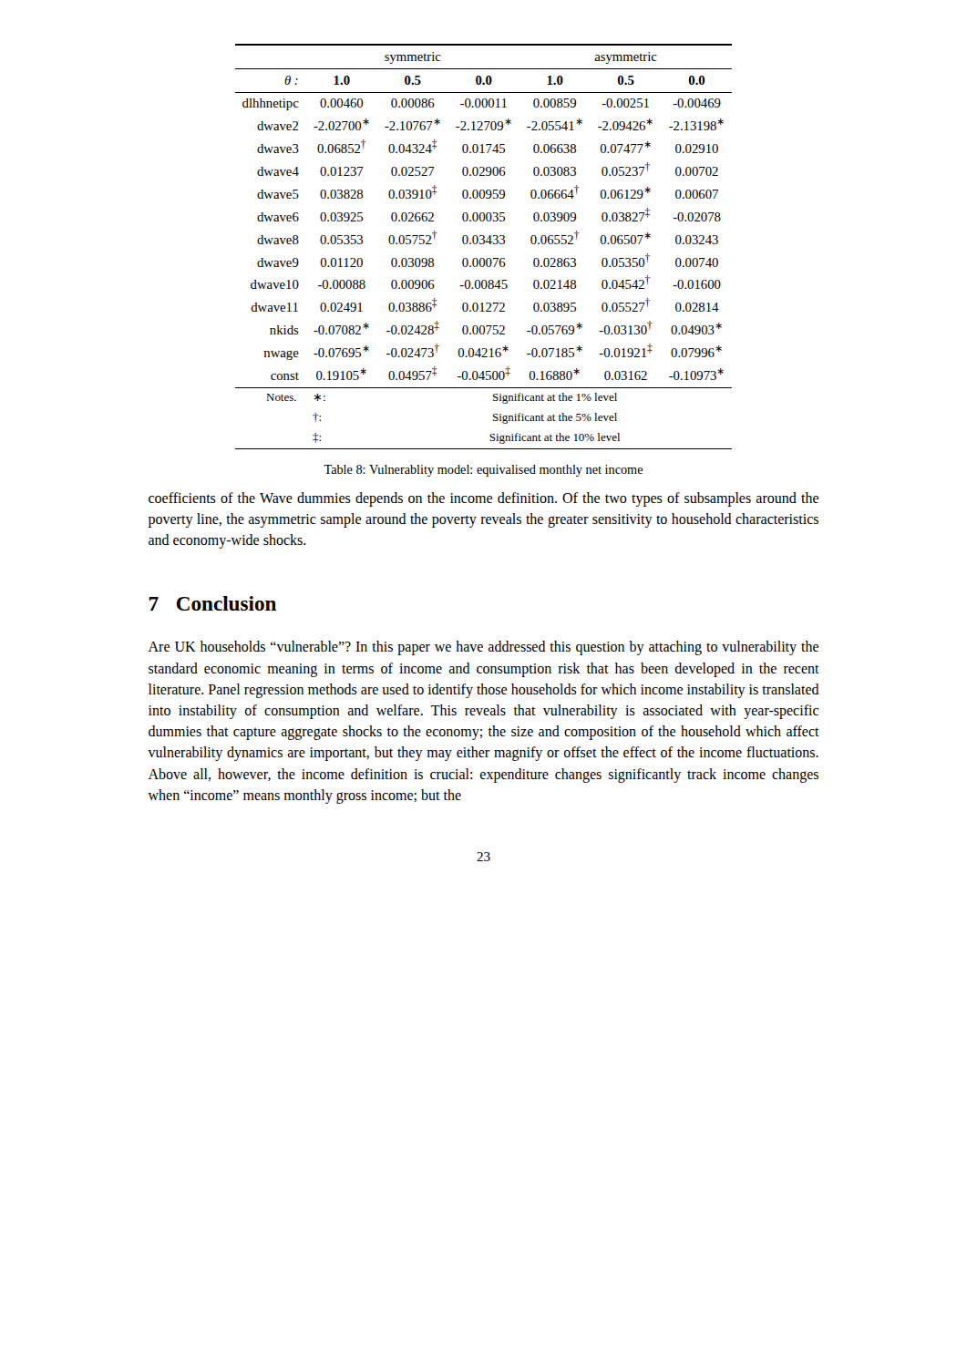Table 8: Vulnerablity model: equivalised monthly net income
| | symmetric | asymmetric |
| --- | --- | --- |
| θ : | 1.0 | 0.5 | 0.0 | 1.0 | 0.5 | 0.0 |
| dlhhnetipc | 0.00460 | 0.00086 | -0.00011 | 0.00859 | -0.00251 | -0.00469 |
| dwave2 | -2.02700 ∗ | -2.10767 ∗ | -2.12709 ∗ | -2.05541 ∗ | -2.09426 ∗ | -2.13198 ∗ |
| dwave3 | 0.06852 † | 0.04324 ‡ | 0.01745 | 0.06638 | 0.07477 ∗ | 0.02910 |
| dwave4 | 0.01237 | 0.02527 | 0.02906 | 0.03083 | 0.05237 † | 0.00702 |
| dwave5 | 0.03828 | 0.03910 ‡ | 0.00959 | 0.06664 † | 0.06129 ∗ | 0.00607 |
| dwave6 | 0.03925 | 0.02662 | 0.00035 | 0.03909 | 0.03827 ‡ | -0.02078 |
| dwave8 | 0.05353 | 0.05752 † | 0.03433 | 0.06552 † | 0.06507 ∗ | 0.03243 |
| dwave9 | 0.01120 | 0.03098 | 0.00076 | 0.02863 | 0.05350 † | 0.00740 |
| dwave10 | -0.00088 | 0.00906 | -0.00845 | 0.02148 | 0.04542 † | -0.01600 |
| dwave11 | 0.02491 | 0.03886 ‡ | 0.01272 | 0.03895 | 0.05527 † | 0.02814 |
| nkids | -0.07082 ∗ | -0.02428 ‡ | 0.00752 | -0.05769 ∗ | -0.03130 † | 0.04903 ∗ |
| nwage | -0.07695 ∗ | -0.02473 † | 0.04216 ∗ | -0.07185 ∗ | -0.01921 ‡ | 0.07996 ∗ |
| const | 0.19105 ∗ | 0.04957 ‡ | -0.04500 ‡ | 0.16880 ∗ | 0.03162 | -0.10973 ∗ |
| Notes. | ∗: | Significant at the 1% level |
| | †: | Significant at the 5% level |
| | ‡: | Significant at the 10% level |
coefficients of the Wave dummies depends on the income definition. Of the two types of subsamples around the poverty line, the asymmetric sample around the poverty reveals the greater sensitivity to household characteristics and economy-wide shocks.
7 Conclusion
Are UK households “vulnerable”? In this paper we have addressed this question by attaching to vulnerability the standard economic meaning in terms of income and consumption risk that has been developed in the recent literature. Panel regression methods are used to identify those households for which income instability is translated into instability of consumption and welfare. This reveals that vulnerability is associated with year-specific dummies that capture aggregate shocks to the economy; the size and composition of the household which affect vulnerability dynamics are important, but they may either magnify or offset the effect of the income fluctuations. Above all, however, the income definition is crucial: expenditure changes significantly track income changes when “income” means monthly gross income; but the
23